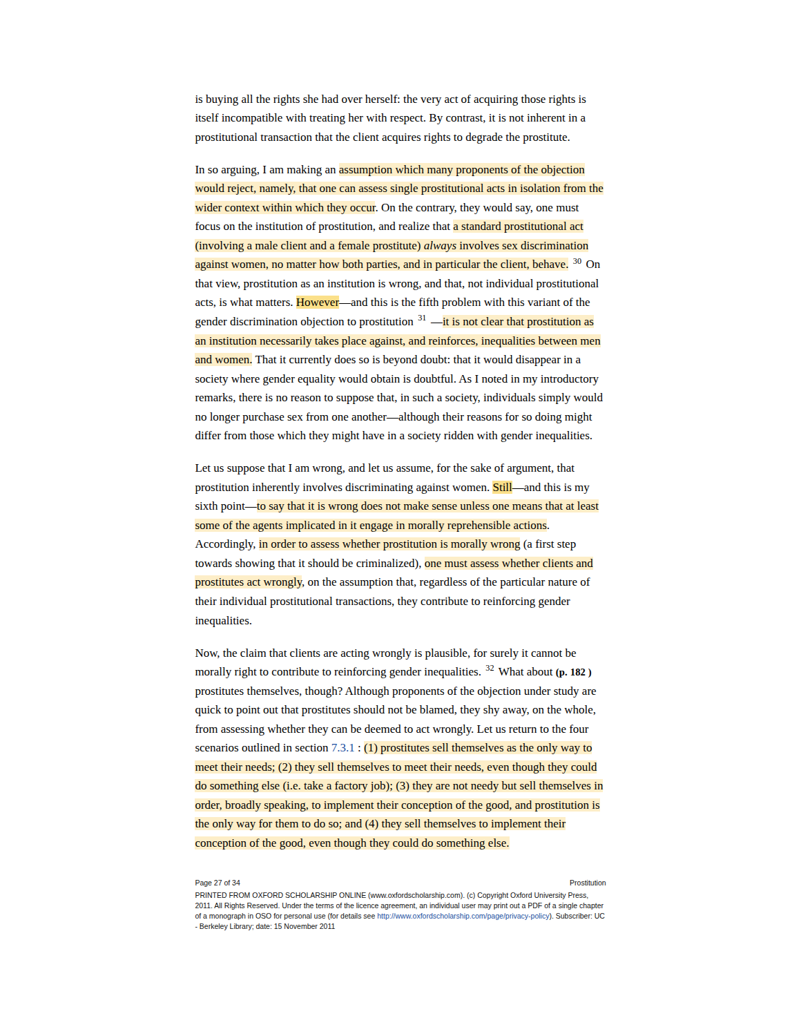is buying all the rights she had over herself: the very act of acquiring those rights is itself incompatible with treating her with respect. By contrast, it is not inherent in a prostitutional transaction that the client acquires rights to degrade the prostitute.
In so arguing, I am making an assumption which many proponents of the objection would reject, namely, that one can assess single prostitutional acts in isolation from the wider context within which they occur. On the contrary, they would say, one must focus on the institution of prostitution, and realize that a standard prostitutional act (involving a male client and a female prostitute) always involves sex discrimination against women, no matter how both parties, and in particular the client, behave. 30 On that view, prostitution as an institution is wrong, and that, not individual prostitutional acts, is what matters. However—and this is the fifth problem with this variant of the gender discrimination objection to prostitution 31 —it is not clear that prostitution as an institution necessarily takes place against, and reinforces, inequalities between men and women. That it currently does so is beyond doubt: that it would disappear in a society where gender equality would obtain is doubtful. As I noted in my introductory remarks, there is no reason to suppose that, in such a society, individuals simply would no longer purchase sex from one another—although their reasons for so doing might differ from those which they might have in a society ridden with gender inequalities.
Let us suppose that I am wrong, and let us assume, for the sake of argument, that prostitution inherently involves discriminating against women. Still—and this is my sixth point—to say that it is wrong does not make sense unless one means that at least some of the agents implicated in it engage in morally reprehensible actions. Accordingly, in order to assess whether prostitution is morally wrong (a first step towards showing that it should be criminalized), one must assess whether clients and prostitutes act wrongly, on the assumption that, regardless of the particular nature of their individual prostitutional transactions, they contribute to reinforcing gender inequalities.
Now, the claim that clients are acting wrongly is plausible, for surely it cannot be morally right to contribute to reinforcing gender inequalities. 32 What about (p. 182 ) prostitutes themselves, though? Although proponents of the objection under study are quick to point out that prostitutes should not be blamed, they shy away, on the whole, from assessing whether they can be deemed to act wrongly. Let us return to the four scenarios outlined in section 7.3.1 : (1) prostitutes sell themselves as the only way to meet their needs; (2) they sell themselves to meet their needs, even though they could do something else (i.e. take a factory job); (3) they are not needy but sell themselves in order, broadly speaking, to implement their conception of the good, and prostitution is the only way for them to do so; and (4) they sell themselves to implement their conception of the good, even though they could do something else.
Page 27 of 34
Prostitution
PRINTED FROM OXFORD SCHOLARSHIP ONLINE (www.oxfordscholarship.com). (c) Copyright Oxford University Press, 2011. All Rights Reserved. Under the terms of the licence agreement, an individual user may print out a PDF of a single chapter of a monograph in OSO for personal use (for details see http://www.oxfordscholarship.com/page/privacy-policy). Subscriber: UC - Berkeley Library; date: 15 November 2011